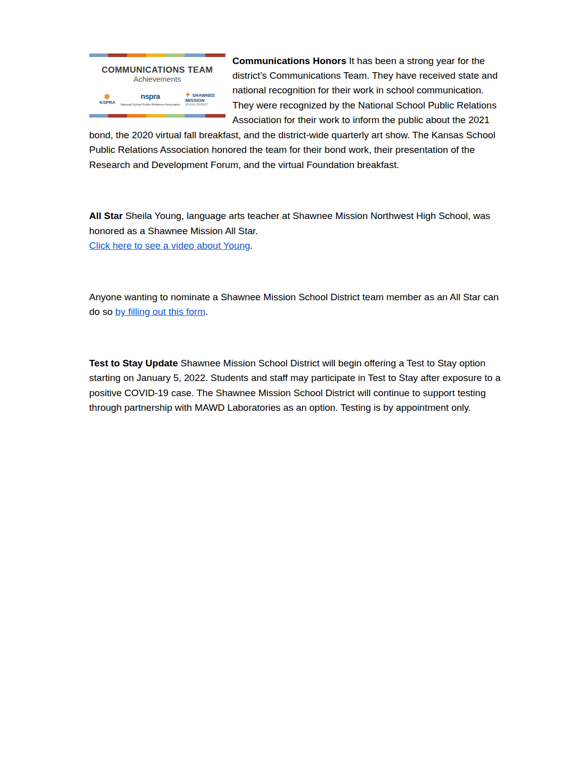COMMUNICATIONS TEAMAchievements
❄KSPRA nspraNational School Public Relations Association ✦ SHAWNEE
MISSIONSCHOOL DISTRICT
Communications Honors
It has been a strong year for the district’s Communications Team. They have received state and national recognition for their work in school communication. They were recognized by the National School Public Relations Association for their work to inform the public about the 2021 bond, the 2020 virtual fall breakfast, and the district-wide quarterly art show. The Kansas School Public Relations Association honored the team for their bond work, their presentation of the Research and Development Forum, and the virtual Foundation breakfast.
All Star
Sheila Young, language arts teacher at Shawnee Mission Northwest High School, was honored as a Shawnee Mission All Star.
Click here to see a video about Young.
Anyone wanting to nominate a Shawnee Mission School District team member as an All Star can do so by filling out this form.
Test to Stay Update
Shawnee Mission School District will begin offering a Test to Stay option starting on January 5, 2022. Students and staff may participate in Test to Stay after exposure to a positive COVID-19 case. The Shawnee Mission School District will continue to support testing through partnership with MAWD Laboratories as an option. Testing is by appointment only.